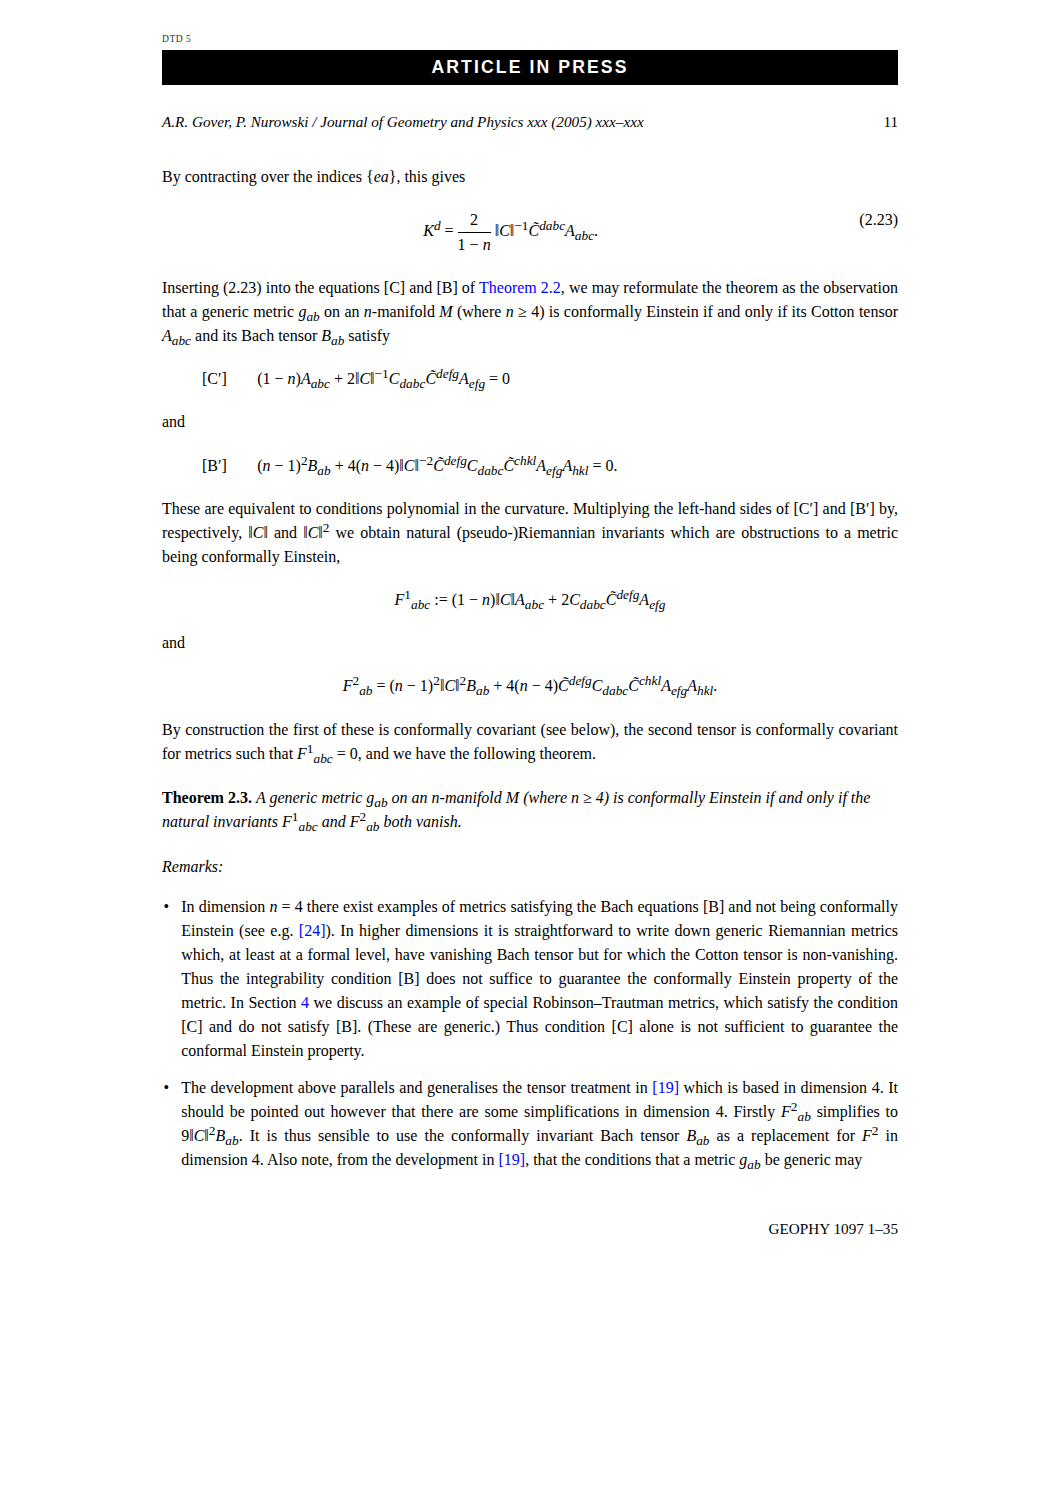DTD 5
ARTICLE IN PRESS
A.R. Gover, P. Nurowski / Journal of Geometry and Physics xxx (2005) xxx–xxx 11
By contracting over the indices {ea}, this gives
(2.23) Kd = 21 − n ‖C‖−1C̃dabcAabc.
Inserting (2.23) into the equations [C] and [B] of Theorem 2.2, we may reformulate the theorem as the observation that a generic metric gab on an n-manifold M (where n ≥ 4) is conformally Einstein if and only if its Cotton tensor Aabc and its Bach tensor Bab satisfy
[C′] (1 − n)Aabc + 2‖C‖−1CdabcC̃defgAefg = 0
and
[B′] (n − 1)2Bab + 4(n − 4)‖C‖−2C̃defgCdabcC̃chklAefgAhkl = 0.
These are equivalent to conditions polynomial in the curvature. Multiplying the left-hand sides of [C′] and [B′] by, respectively, ‖C‖ and ‖C‖2 we obtain natural (pseudo-)Riemannian invariants which are obstructions to a metric being conformally Einstein,
F1abc := (1 − n)‖C‖Aabc + 2CdabcC̃defgAefg
and
F2ab = (n − 1)2‖C‖2Bab + 4(n − 4)C̃defgCdabcC̃chklAefgAhkl.
By construction the first of these is conformally covariant (see below), the second tensor is conformally covariant for metrics such that F1abc = 0, and we have the following theorem.
Theorem 2.3. A generic metric gab on an n-manifold M (where n ≥ 4) is conformally Einstein if and only if the natural invariants F1abc and F2ab both vanish.
Remarks:
In dimension n = 4 there exist examples of metrics satisfying the Bach equations [B] and not being conformally Einstein (see e.g. [24]). In higher dimensions it is straightforward to write down generic Riemannian metrics which, at least at a formal level, have vanishing Bach tensor but for which the Cotton tensor is non-vanishing. Thus the integrability condition [B] does not suffice to guarantee the conformally Einstein property of the metric. In Section 4 we discuss an example of special Robinson–Trautman metrics, which satisfy the condition [C] and do not satisfy [B]. (These are generic.) Thus condition [C] alone is not sufficient to guarantee the conformal Einstein property.
The development above parallels and generalises the tensor treatment in [19] which is based in dimension 4. It should be pointed out however that there are some simplifications in dimension 4. Firstly F2ab simplifies to 9‖C‖2Bab. It is thus sensible to use the conformally invariant Bach tensor Bab as a replacement for F2 in dimension 4. Also note, from the development in [19], that the conditions that a metric gab be generic may
GEOPHY 1097 1–35